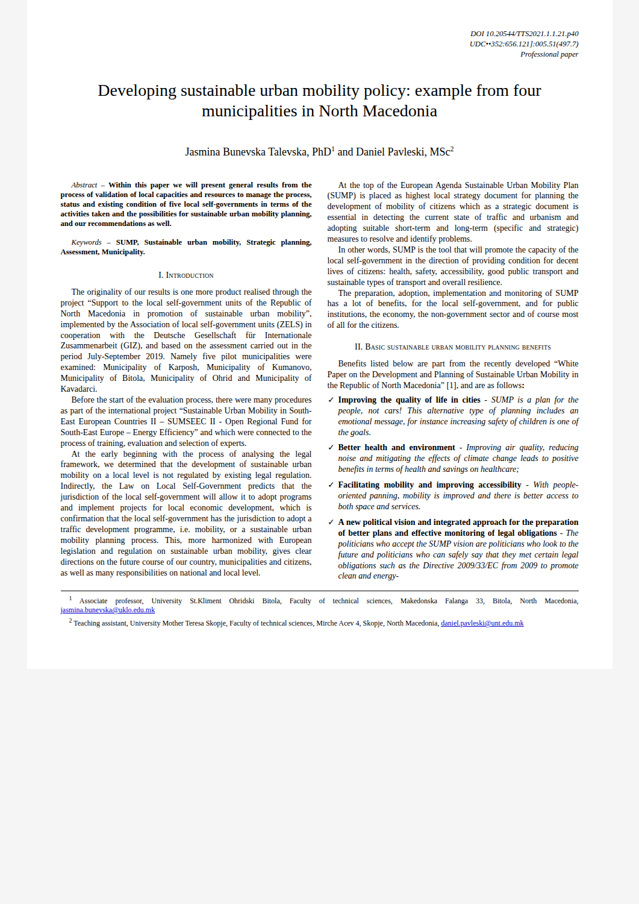DOI 10.20544/TTS2021.1.1.21.p40
UDC••352:656.121]:005.51(497.7)
Professional paper
Developing sustainable urban mobility policy: example from four municipalities in North Macedonia
Jasmina Bunevska Talevska, PhD1 and Daniel Pavleski, MSc2
Abstract – Within this paper we will present general results from the process of validation of local capacities and resources to manage the process, status and existing condition of five local self-governments in terms of the activities taken and the possibilities for sustainable urban mobility planning, and our recommendations as well.
Keywords – SUMP, Sustainable urban mobility, Strategic planning, Assessment, Municipality.
I. Introduction
The originality of our results is one more product realised through the project “Support to the local self-government units of the Republic of North Macedonia in promotion of sustainable urban mobility”, implemented by the Association of local self-government units (ZELS) in cooperation with the Deutsche Gesellschaft für Internationale Zusammenarbeit (GIZ), and based on the assessment carried out in the period July-September 2019. Namely five pilot municipalities were examined: Municipality of Karposh, Municipality of Kumanovo, Municipality of Bitola, Municipality of Ohrid and Municipality of Kavadarci.
Before the start of the evaluation process, there were many procedures as part of the international project “Sustainable Urban Mobility in South-East European Countries II – SUMSEEC II - Open Regional Fund for South-East Europe – Energy Efficiency” and which were connected to the process of training, evaluation and selection of experts.
At the early beginning with the process of analysing the legal framework, we determined that the development of sustainable urban mobility on a local level is not regulated by existing legal regulation. Indirectly, the Law on Local Self-Government predicts that the jurisdiction of the local self-government will allow it to adopt programs and implement projects for local economic development, which is confirmation that the local self-government has the jurisdiction to adopt a traffic development programme, i.e. mobility, or a sustainable urban mobility planning process. This, more harmonized with European legislation and regulation on sustainable urban mobility, gives clear directions on the future course of our country, municipalities and citizens, as well as many responsibilities on national and local level.
At the top of the European Agenda Sustainable Urban Mobility Plan (SUMP) is placed as highest local strategy document for planning the development of mobility of citizens which as a strategic document is essential in detecting the current state of traffic and urbanism and adopting suitable short-term and long-term (specific and strategic) measures to resolve and identify problems.
In other words, SUMP is the tool that will promote the capacity of the local self-government in the direction of providing condition for decent lives of citizens: health, safety, accessibility, good public transport and sustainable types of transport and overall resilience.
The preparation, adoption, implementation and monitoring of SUMP has a lot of benefits, for the local self-government, and for public institutions, the economy, the non-government sector and of course most of all for the citizens.
II. Basic sustainable urban mobility planning benefits
Benefits listed below are part from the recently developed “White Paper on the Development and Planning of Sustainable Urban Mobility in the Republic of North Macedonia” [1], and are as follows:
Improving the quality of life in cities - SUMP is a plan for the people, not cars! This alternative type of planning includes an emotional message, for instance increasing safety of children is one of the goals.
Better health and environment - Improving air quality, reducing noise and mitigating the effects of climate change leads to positive benefits in terms of health and savings on healthcare;
Facilitating mobility and improving accessibility - With people-oriented panning, mobility is improved and there is better access to both space and services.
A new political vision and integrated approach for the preparation of better plans and effective monitoring of legal obligations - The politicians who accept the SUMP vision are politicians who look to the future and politicians who can safely say that they met certain legal obligations such as the Directive 2009/33/EC from 2009 to promote clean and energy-
1 Associate professor, University St.Kliment Ohridski Bitola, Faculty of technical sciences, Makedonska Falanga 33, Bitola, North Macedonia, jasmina.bunevska@uklo.edu.mk
2 Teaching assistant, University Mother Teresa Skopje, Faculty of technical sciences, Mirche Acev 4, Skopje, North Macedonia, daniel.pavleski@unt.edu.mk